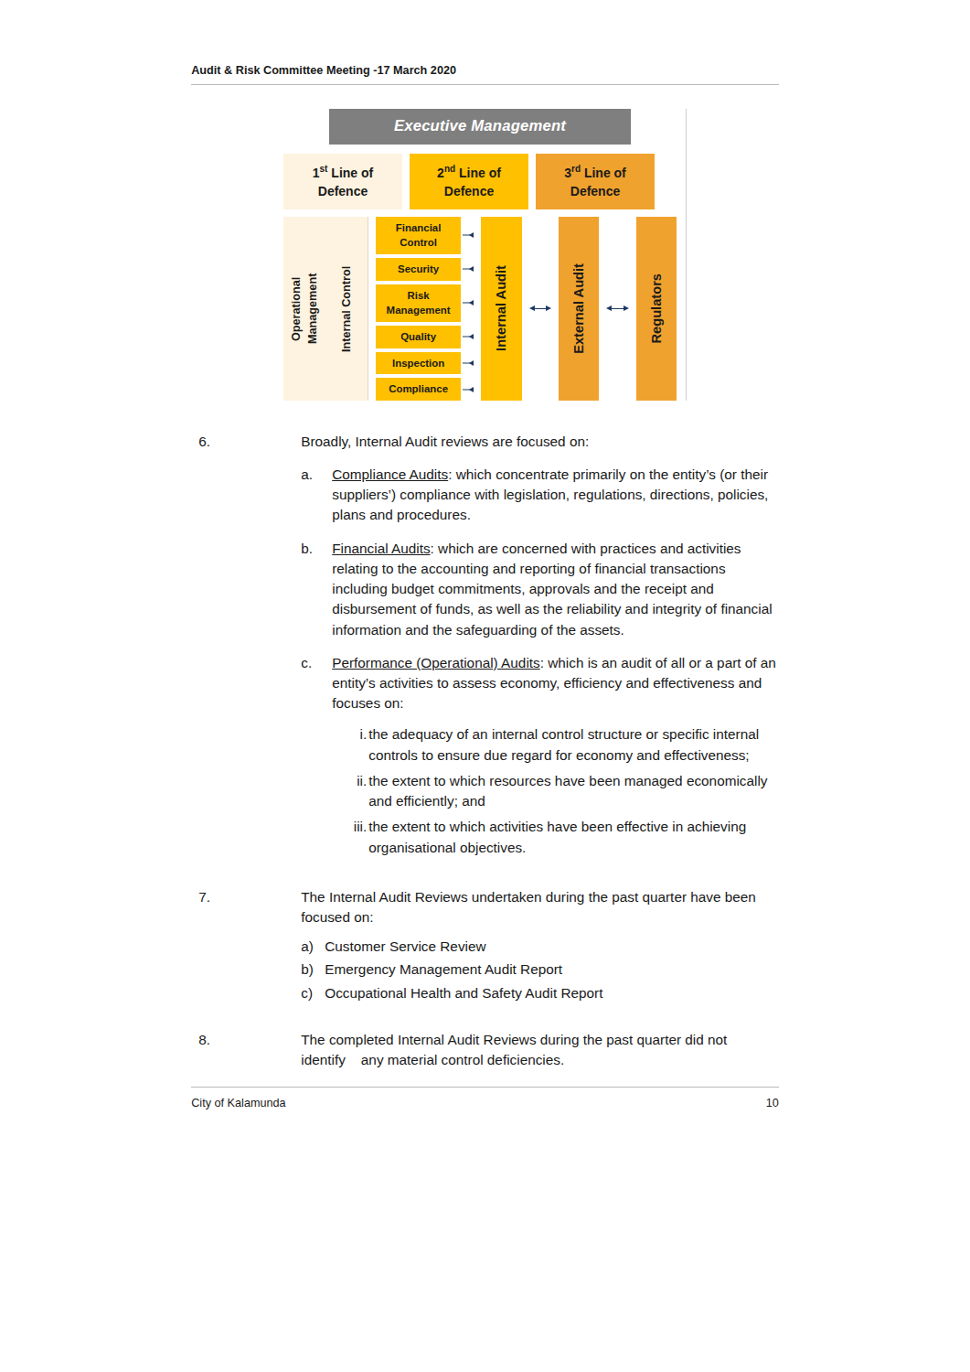Audit & Risk Committee Meeting -17 March 2020
Executive Management
1st Line of
Defence
2nd Line of
Defence
3rd Line of
Defence
Operational
Management
Internal Control
Financial Control
Security
Risk Management
Quality
Inspection
Compliance
Internal Audit
External Audit
Regulators
6.
Broadly, Internal Audit reviews are focused on:
a.
Compliance Audits: which concentrate primarily on the entity’s (or their suppliers’) compliance with legislation, regulations, directions, policies, plans and procedures.
b.
Financial Audits: which are concerned with practices and activities relating to the accounting and reporting of financial transactions including budget commitments, approvals and the receipt and disbursement of funds, as well as the reliability and integrity of financial information and the safeguarding of the assets.
c.
Performance (Operational) Audits: which is an audit of all or a part of an entity’s activities to assess economy, efficiency and effectiveness and focuses on:
i. the adequacy of an internal control structure or specific internal controls to ensure due regard for economy and effectiveness;
ii. the extent to which resources have been managed economically and efficiently; and
iii. the extent to which activities have been effective in achieving organisational objectives.
7.
The Internal Audit Reviews undertaken during the past quarter have been focused on:
a) Customer Service Review
b) Emergency Management Audit Report
c) Occupational Health and Safety Audit Report
8.
The completed Internal Audit Reviews during the past quarter did not identify any material control deficiencies.
City of Kalamunda
10